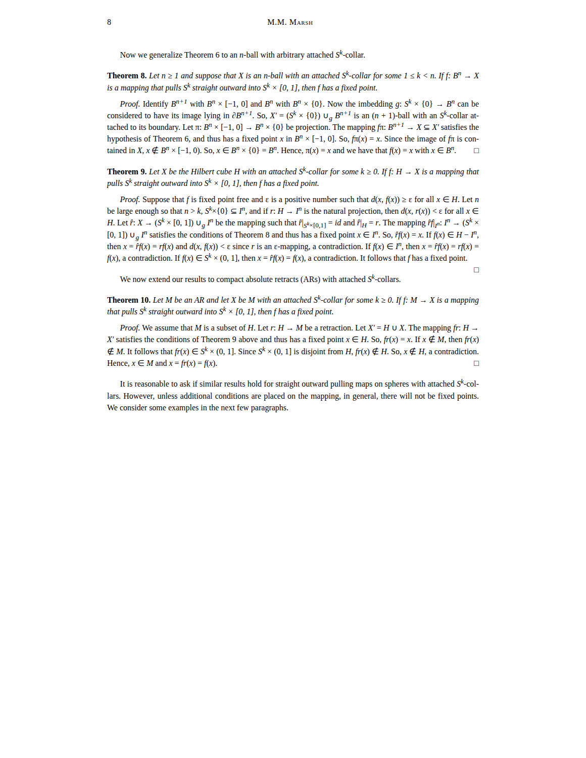8 M.M. Marsh
Now we generalize Theorem 6 to an n-ball with arbitrary attached Sk-collar.
Theorem 8. Let n ≥ 1 and suppose that X is an n-ball with an attached Sk-collar for some 1 ≤ k < n. If f: Bn → X is a mapping that pulls Sk straight outward into Sk × [0, 1], then f has a fixed point.
Proof. Identify Bn+1 with Bn × [−1, 0] and Bn with Bn × {0}. Now the imbedding g: Sk × {0} → Bn can be considered to have its image lying in ∂Bn+1. So, X′ = (Sk × {0}) ∪g Bn+1 is an (n + 1)-ball with an Sk-collar attached to its boundary. Let π: Bn × [−1, 0] → Bn × {0} be projection. The mapping fπ: Bn+1 → X ⊆ X′ satisfies the hypothesis of Theorem 6, and thus has a fixed point x in Bn × [−1, 0]. So, fπ(x) = x. Since the image of fπ is contained in X, x ∉ Bn × [−1, 0). So, x ∈ Bn × {0} = Bn. Hence, π(x) = x and we have that f(x) = x with x ∈ Bn.□
Theorem 9. Let X be the Hilbert cube H with an attached Sk-collar for some k ≥ 0. If f: H → X is a mapping that pulls Sk straight outward into Sk × [0, 1], then f has a fixed point.
Proof. Suppose that f is fixed point free and ε is a positive number such that d(x, f(x)) ≥ ε for all x ∈ H. Let n be large enough so that n > k, Sk×{0} ⊆ In, and if r: H → In is the natural projection, then d(x, r(x)) < ε for all x ∈ H. Let r̂: X → (Sk × [0, 1]) ∪g In be the mapping such that r̂|Sk×[0,1] = id and r̂|H = r. The mapping r̂f|In: In → (Sk × [0, 1]) ∪g In satisfies the conditions of Theorem 8 and thus has a fixed point x ∈ In. So, r̂f(x) = x. If f(x) ∈ H − In, then x = r̂f(x) = rf(x) and d(x, f(x)) < ε since r is an ε-mapping, a contradiction. If f(x) ∈ In, then x = r̂f(x) = rf(x) = f(x), a contradiction. If f(x) ∈ Sk × (0, 1], then x = r̂f(x) = f(x), a contradiction. It follows that f has a fixed point.□
We now extend our results to compact absolute retracts (ARs) with attached Sk-collars.
Theorem 10. Let M be an AR and let X be M with an attached Sk-collar for some k ≥ 0. If f: M → X is a mapping that pulls Sk straight outward into Sk × [0, 1], then f has a fixed point.
Proof. We assume that M is a subset of H. Let r: H → M be a retraction. Let X′ = H ∪ X. The mapping fr: H → X′ satisfies the conditions of Theorem 9 above and thus has a fixed point x ∈ H. So, fr(x) = x. If x ∉ M, then fr(x) ∉ M. It follows that fr(x) ∈ Sk × (0, 1]. Since Sk × (0, 1] is disjoint from H, fr(x) ∉ H. So, x ∉ H, a contradiction. Hence, x ∈ M and x = fr(x) = f(x).□
It is reasonable to ask if similar results hold for straight outward pulling maps on spheres with attached Sk-collars. However, unless additional conditions are placed on the mapping, in general, there will not be fixed points. We consider some examples in the next few paragraphs.